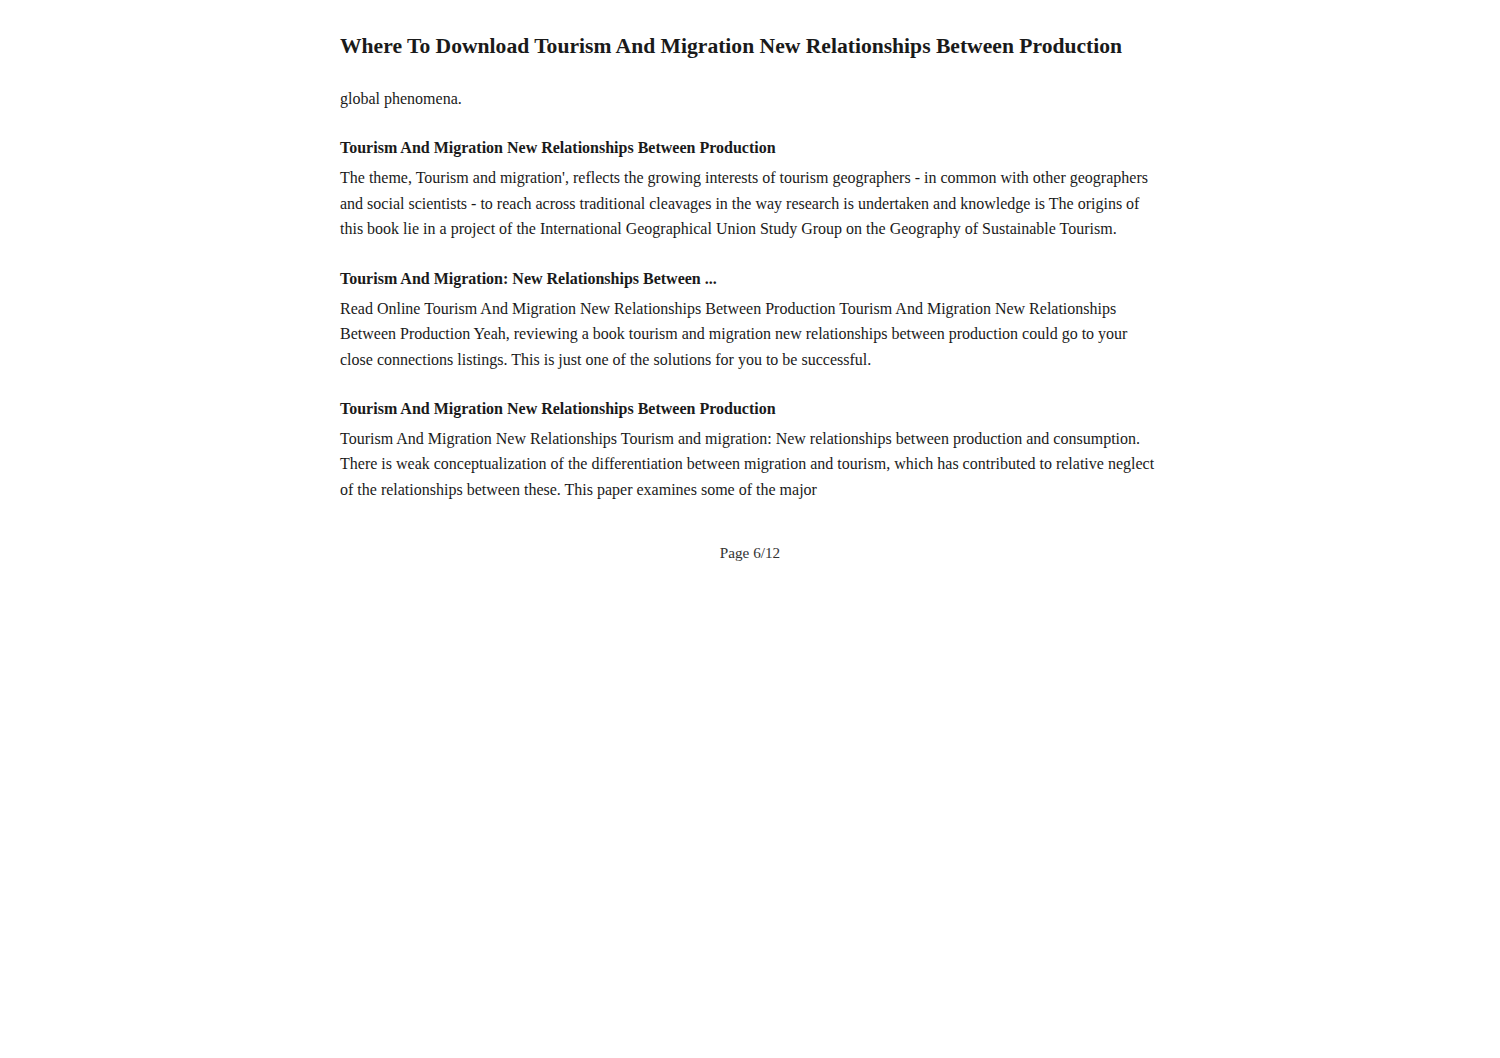Where To Download Tourism And Migration New Relationships Between Production
global phenomena.
Tourism And Migration New Relationships Between Production
The theme, Tourism and migration', reflects the growing interests of tourism geographers - in common with other geographers and social scientists - to reach across traditional cleavages in the way research is undertaken and knowledge is The origins of this book lie in a project of the International Geographical Union Study Group on the Geography of Sustainable Tourism.
Tourism And Migration: New Relationships Between ...
Read Online Tourism And Migration New Relationships Between Production Tourism And Migration New Relationships Between Production Yeah, reviewing a book tourism and migration new relationships between production could go to your close connections listings. This is just one of the solutions for you to be successful.
Tourism And Migration New Relationships Between Production
Tourism And Migration New Relationships Tourism and migration: New relationships between production and consumption. There is weak conceptualization of the differentiation between migration and tourism, which has contributed to relative neglect of the relationships between these. This paper examines some of the major
Page 6/12